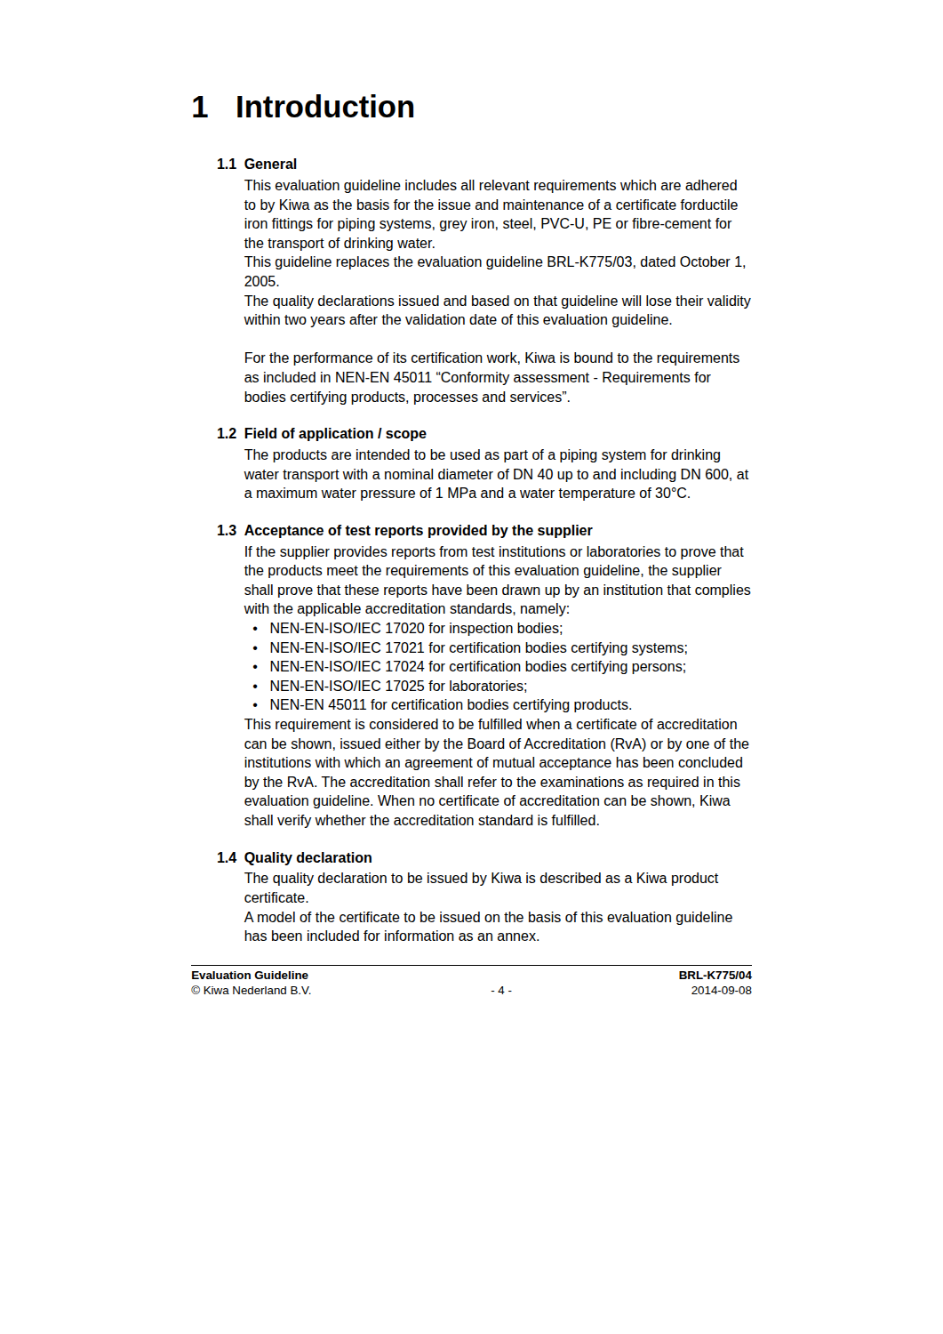1 Introduction
1.1 General
This evaluation guideline includes all relevant requirements which are adhered to by Kiwa as the basis for the issue and maintenance of a certificate forductile iron fittings for piping systems, grey iron, steel, PVC-U, PE or fibre-cement for the transport of drinking water.
This guideline replaces the evaluation guideline BRL-K775/03, dated October 1, 2005.
The quality declarations issued and based on that guideline will lose their validity within two years after the validation date of this evaluation guideline.
For the performance of its certification work, Kiwa is bound to the requirements as included in NEN-EN 45011 “Conformity assessment - Requirements for bodies certifying products, processes and services”.
1.2 Field of application / scope
The products are intended to be used as part of a piping system for drinking water transport with a nominal diameter of DN 40 up to and including DN 600, at a maximum water pressure of 1 MPa and a water temperature of 30°C.
1.3 Acceptance of test reports provided by the supplier
If the supplier provides reports from test institutions or laboratories to prove that the products meet the requirements of this evaluation guideline, the supplier shall prove that these reports have been drawn up by an institution that complies with the applicable accreditation standards, namely:
NEN-EN-ISO/IEC 17020 for inspection bodies;
NEN-EN-ISO/IEC 17021 for certification bodies certifying systems;
NEN-EN-ISO/IEC 17024 for certification bodies certifying persons;
NEN-EN-ISO/IEC 17025 for laboratories;
NEN-EN 45011 for certification bodies certifying products.
This requirement is considered to be fulfilled when a certificate of accreditation can be shown, issued either by the Board of Accreditation (RvA) or by one of the institutions with which an agreement of mutual acceptance has been concluded by the RvA. The accreditation shall refer to the examinations as required in this evaluation guideline. When no certificate of accreditation can be shown, Kiwa shall verify whether the accreditation standard is fulfilled.
1.4 Quality declaration
The quality declaration to be issued by Kiwa is described as a Kiwa product certificate.
A model of the certificate to be issued on the basis of this evaluation guideline has been included for information as an annex.
Evaluation Guideline
BRL-K775/04
© Kiwa Nederland B.V.
- 4 -
2014-09-08